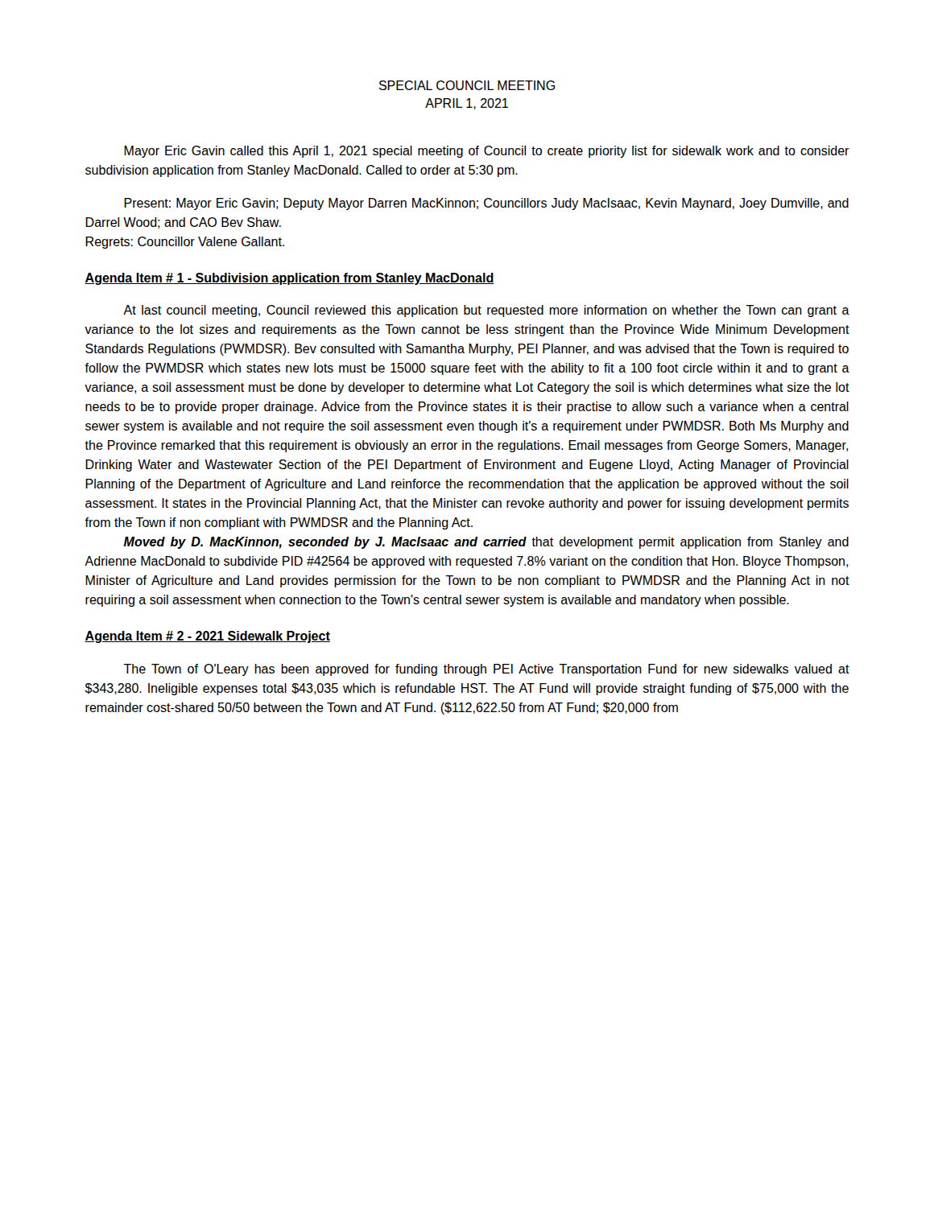SPECIAL COUNCIL MEETING
APRIL 1, 2021
Mayor Eric Gavin called this April 1, 2021 special meeting of Council to create priority list for sidewalk work and to consider subdivision application from Stanley MacDonald. Called to order at 5:30 pm.
Present: Mayor Eric Gavin; Deputy Mayor Darren MacKinnon; Councillors Judy MacIsaac, Kevin Maynard, Joey Dumville, and Darrel Wood; and CAO Bev Shaw.
Regrets: Councillor Valene Gallant.
Agenda Item # 1 - Subdivision application from Stanley MacDonald
At last council meeting, Council reviewed this application but requested more information on whether the Town can grant a variance to the lot sizes and requirements as the Town cannot be less stringent than the Province Wide Minimum Development Standards Regulations (PWMDSR). Bev consulted with Samantha Murphy, PEI Planner, and was advised that the Town is required to follow the PWMDSR which states new lots must be 15000 square feet with the ability to fit a 100 foot circle within it and to grant a variance, a soil assessment must be done by developer to determine what Lot Category the soil is which determines what size the lot needs to be to provide proper drainage. Advice from the Province states it is their practise to allow such a variance when a central sewer system is available and not require the soil assessment even though it's a requirement under PWMDSR. Both Ms Murphy and the Province remarked that this requirement is obviously an error in the regulations. Email messages from George Somers, Manager, Drinking Water and Wastewater Section of the PEI Department of Environment and Eugene Lloyd, Acting Manager of Provincial Planning of the Department of Agriculture and Land reinforce the recommendation that the application be approved without the soil assessment. It states in the Provincial Planning Act, that the Minister can revoke authority and power for issuing development permits from the Town if non compliant with PWMDSR and the Planning Act.
Moved by D. MacKinnon, seconded by J. MacIsaac and carried that development permit application from Stanley and Adrienne MacDonald to subdivide PID #42564 be approved with requested 7.8% variant on the condition that Hon. Bloyce Thompson, Minister of Agriculture and Land provides permission for the Town to be non compliant to PWMDSR and the Planning Act in not requiring a soil assessment when connection to the Town's central sewer system is available and mandatory when possible.
Agenda Item # 2 - 2021 Sidewalk Project
The Town of O'Leary has been approved for funding through PEI Active Transportation Fund for new sidewalks valued at $343,280. Ineligible expenses total $43,035 which is refundable HST. The AT Fund will provide straight funding of $75,000 with the remainder cost-shared 50/50 between the Town and AT Fund. ($112,622.50 from AT Fund; $20,000 from